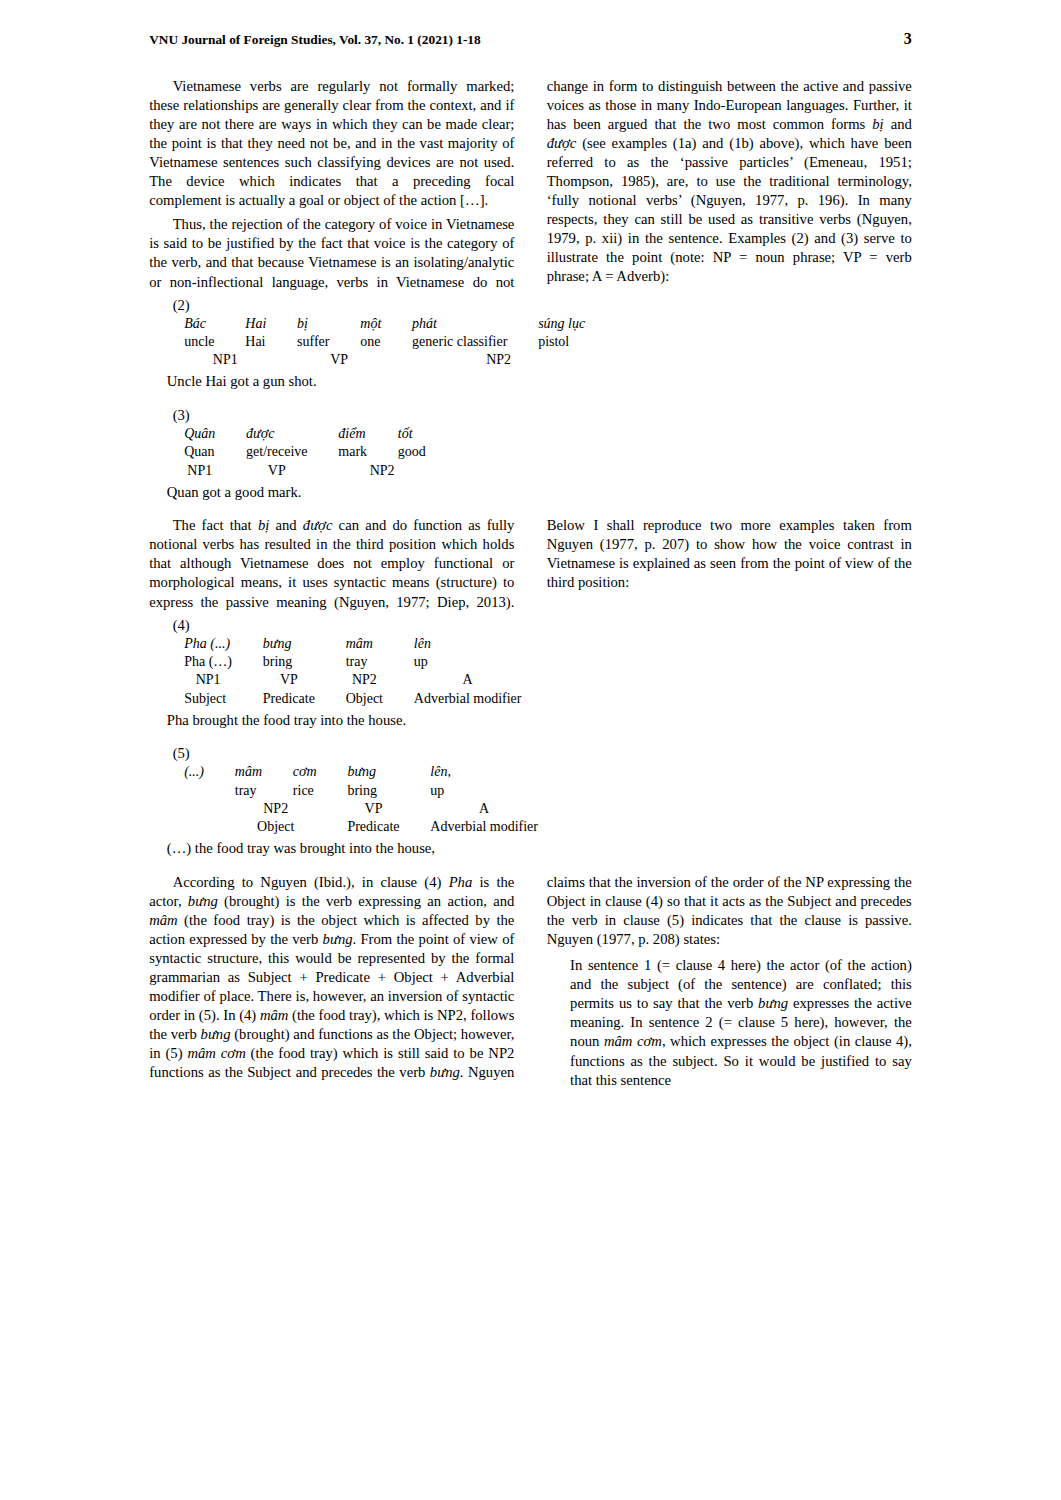VNU Journal of Foreign Studies, Vol. 37, No. 1 (2021) 1-18 3
Vietnamese verbs are regularly not formally marked; these relationships are generally clear from the context, and if they are not there are ways in which they can be made clear; the point is that they need not be, and in the vast majority of Vietnamese sentences such classifying devices are not used. The device which indicates that a preceding focal complement is actually a goal or object of the action […].
Thus, the rejection of the category of voice in Vietnamese is said to be justified by the fact that voice is the category of the verb, and that because Vietnamese is an isolating/analytic or non-inflectional language, verbs in Vietnamese do not change in form to distinguish between the active and passive voices as those in many Indo-European languages. Further, it has been argued that the two most common forms bị and được (see examples (1a) and (1b) above), which have been referred to as the ‘passive particles’ (Emeneau, 1951; Thompson, 1985), are, to use the traditional terminology, ‘fully notional verbs’ (Nguyen, 1977, p. 196). In many respects, they can still be used as transitive verbs (Nguyen, 1979, p. xii) in the sentence. Examples (2) and (3) serve to illustrate the point (note: NP = noun phrase; VP = verb phrase; A = Adverb):
(2)
| Bác | Hai | bị | một | phát | súng lục |
| uncle | Hai | suffer | one | generic classifier | pistol |
| NP1 | VP | NP2 |
Uncle Hai got a gun shot.
(3)
| Quân | được | điểm | tốt |
| Quan | get/receive | mark | good |
| NP1 | VP | NP2 |
Quan got a good mark.
The fact that bị and được can and do function as fully notional verbs has resulted in the third position which holds that although Vietnamese does not employ functional or morphological means, it uses syntactic means (structure) to express the passive meaning (Nguyen, 1977; Diep, 2013). Below I shall reproduce two more examples taken from Nguyen (1977, p. 207) to show how the voice contrast in Vietnamese is explained as seen from the point of view of the third position:
(4)
| Pha (...) | bưng | mâm | lên |
| Pha (…) | bring | tray | up |
| NP1 | VP | NP2 | A |
| Subject | Predicate | Object | Adverbial modifier |
Pha brought the food tray into the house.
(5)
| (...) | mâm | cơm | bưng | lên, |
| | tray | rice | bring | up |
| | NP2 | VP | A |
| | Object | Predicate | Adverbial modifier |
(…) the food tray was brought into the house,
According to Nguyen (Ibid.), in clause (4) Pha is the actor, bưng (brought) is the verb expressing an action, and mâm (the food tray) is the object which is affected by the action expressed by the verb bưng. From the point of view of syntactic structure, this would be represented by the formal grammarian as Subject + Predicate + Object + Adverbial modifier of place. There is, however, an inversion of syntactic order in (5). In (4) mâm (the food tray), which is NP2, follows the verb bưng (brought) and functions as the Object; however, in (5) mâm cơm (the food tray) which is still said to be NP2 functions as the Subject and precedes the verb bưng. Nguyen claims that the inversion of the order of the NP expressing the Object in clause (4) so that it acts as the Subject and precedes the verb in clause (5) indicates that the clause is passive. Nguyen (1977, p. 208) states:
In sentence 1 (= clause 4 here) the actor (of the action) and the subject (of the sentence) are conflated; this permits us to say that the verb bưng expresses the active meaning. In sentence 2 (= clause 5 here), however, the noun mâm cơm, which expresses the object (in clause 4), functions as the subject. So it would be justified to say that this sentence